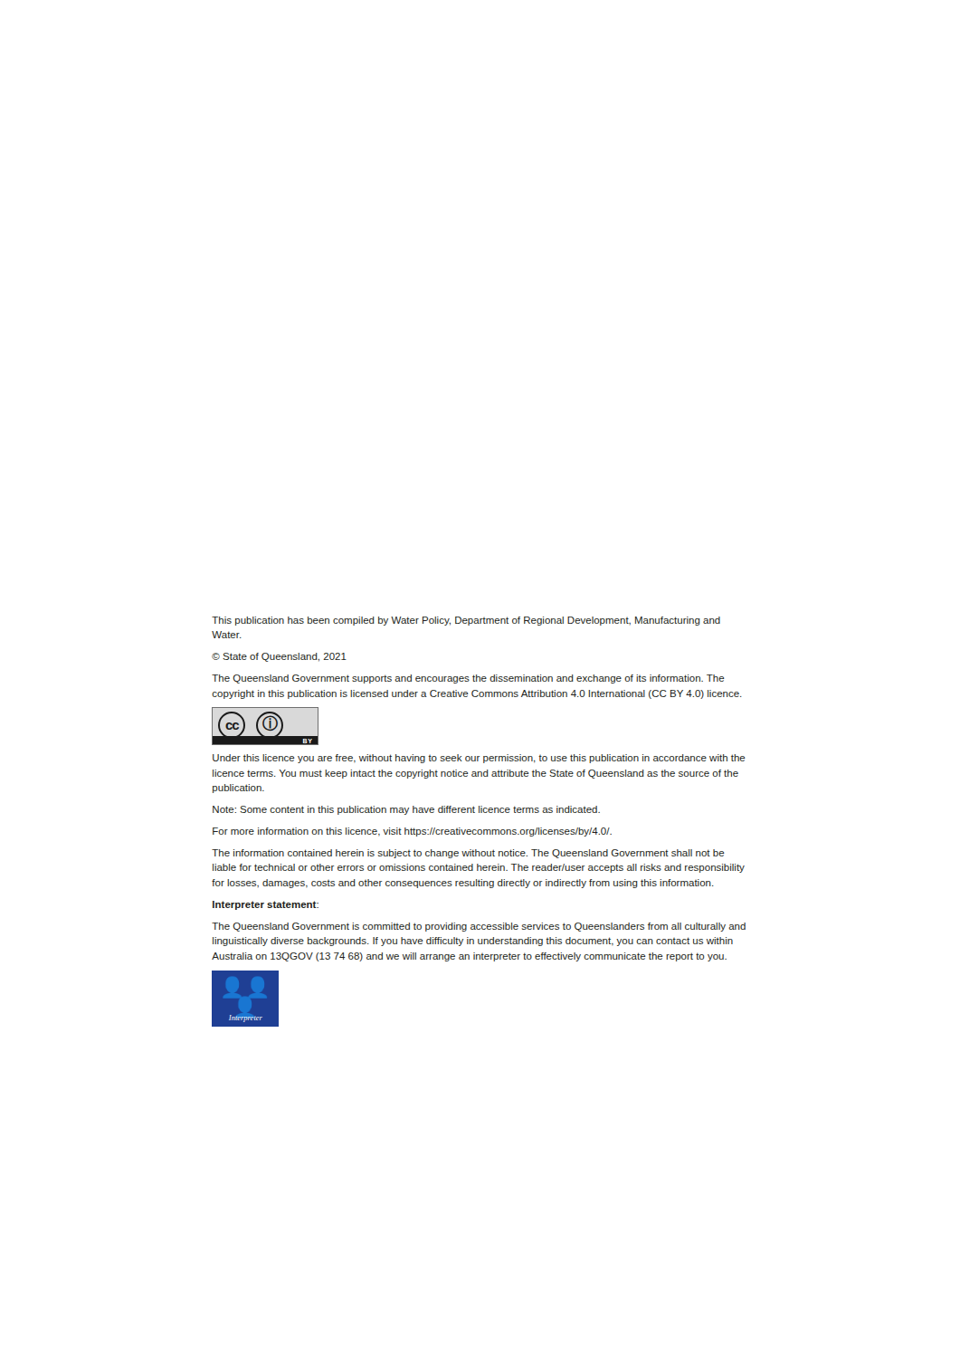This publication has been compiled by Water Policy, Department of Regional Development, Manufacturing and Water.
© State of Queensland, 2021
The Queensland Government supports and encourages the dissemination and exchange of its information. The copyright in this publication is licensed under a Creative Commons Attribution 4.0 International (CC BY 4.0) licence.
cc ⓘ BY
Under this licence you are free, without having to seek our permission, to use this publication in accordance with the licence terms. You must keep intact the copyright notice and attribute the State of Queensland as the source of the publication.
Note: Some content in this publication may have different licence terms as indicated.
For more information on this licence, visit https://creativecommons.org/licenses/by/4.0/.
The information contained herein is subject to change without notice. The Queensland Government shall not be liable for technical or other errors or omissions contained herein. The reader/user accepts all risks and responsibility for losses, damages, costs and other consequences resulting directly or indirectly from using this information.
Interpreter statement:
The Queensland Government is committed to providing accessible services to Queenslanders from all culturally and linguistically diverse backgrounds. If you have difficulty in understanding this document, you can contact us within Australia on 13QGOV (13 74 68) and we will arrange an interpreter to effectively communicate the report to you.
👤👤👤
Interpreter